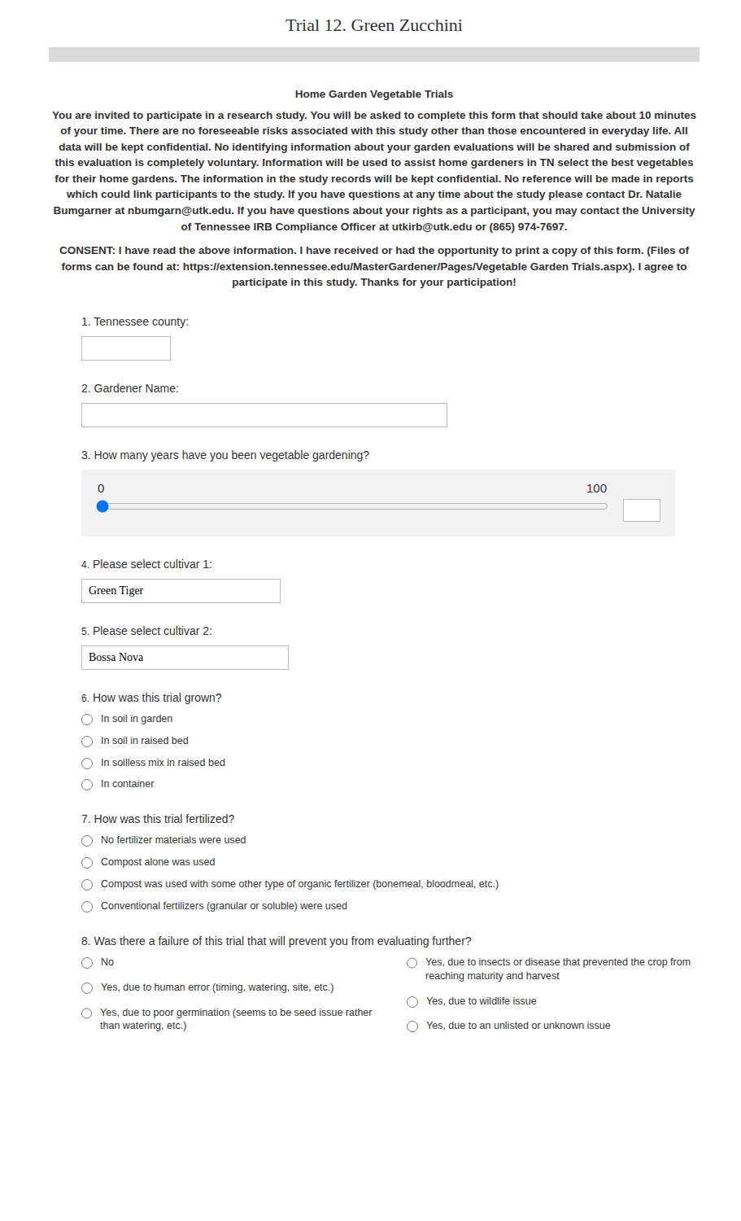Trial 12. Green Zucchini
Home Garden Vegetable Trials
You are invited to participate in a research study. You will be asked to complete this form that should take about 10 minutes of your time. There are no foreseeable risks associated with this study other than those encountered in everyday life. All data will be kept confidential. No identifying information about your garden evaluations will be shared and submission of this evaluation is completely voluntary. Information will be used to assist home gardeners in TN select the best vegetables for their home gardens. The information in the study records will be kept confidential. No reference will be made in reports which could link participants to the study. If you have questions at any time about the study please contact Dr. Natalie Bumgarner at nbumgarn@utk.edu. If you have questions about your rights as a participant, you may contact the University of Tennessee IRB Compliance Officer at utkirb@utk.edu or (865) 974-7697.
CONSENT: I have read the above information. I have received or had the opportunity to print a copy of this form. (Files of forms can be found at: https://extension.tennessee.edu/MasterGardener/Pages/Vegetable Garden Trials.aspx). I agree to participate in this study. Thanks for your participation!
1. Tennessee county:
2. Gardener Name:
3. How many years have you been vegetable gardening?
0100
4. Please select cultivar 1:
5. Please select cultivar 2:
6. How was this trial grown?
In soil in garden
In soil in raised bed
In soilless mix in raised bed
In container
7. How was this trial fertilized?
No fertilizer materials were used
Compost alone was used
Compost was used with some other type of organic fertilizer (bonemeal, bloodmeal, etc.)
Conventional fertilizers (granular or soluble) were used
8. Was there a failure of this trial that will prevent you from evaluating further?
No
Yes, due to human error (timing, watering, site, etc.)
Yes, due to poor germination (seems to be seed issue rather than watering, etc.)
Yes, due to insects or disease that prevented the crop from reaching maturity and harvest
Yes, due to wildlife issue
Yes, due to an unlisted or unknown issue